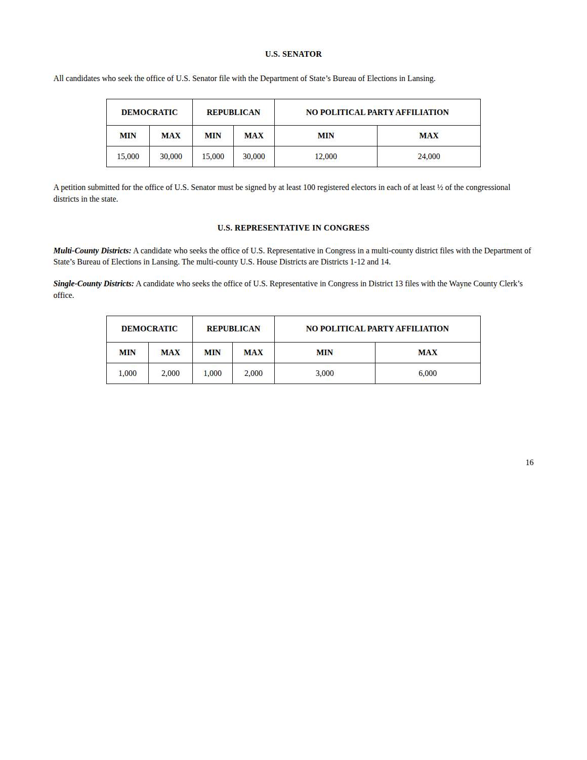U.S. SENATOR
All candidates who seek the office of U.S. Senator file with the Department of State’s Bureau of Elections in Lansing.
| DEMOCRATIC | REPUBLICAN | NO POLITICAL PARTY AFFILIATION |
| MIN | MAX | MIN | MAX | MIN | MAX |
| 15,000 | 30,000 | 15,000 | 30,000 | 12,000 | 24,000 |
A petition submitted for the office of U.S. Senator must be signed by at least 100 registered electors in each of at least ½ of the congressional districts in the state.
U.S. REPRESENTATIVE IN CONGRESS
Multi-County Districts: A candidate who seeks the office of U.S. Representative in Congress in a multi-county district files with the Department of State’s Bureau of Elections in Lansing. The multi-county U.S. House Districts are Districts 1-12 and 14.
Single-County Districts: A candidate who seeks the office of U.S. Representative in Congress in District 13 files with the Wayne County Clerk’s office.
| DEMOCRATIC | REPUBLICAN | NO POLITICAL PARTY AFFILIATION |
| MIN | MAX | MIN | MAX | MIN | MAX |
| 1,000 | 2,000 | 1,000 | 2,000 | 3,000 | 6,000 |
16